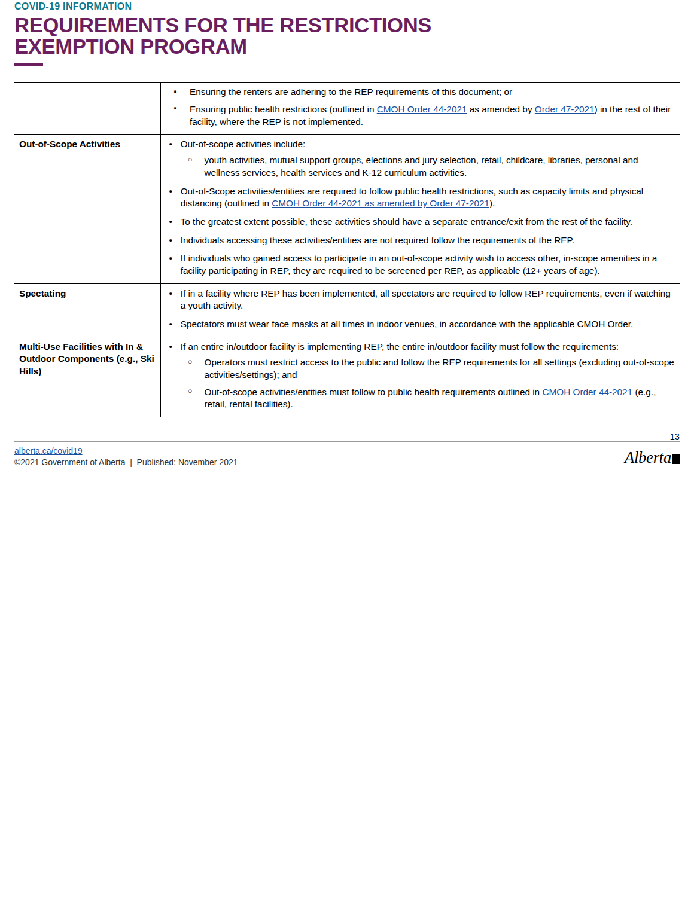COVID-19 INFORMATION
REQUIREMENTS FOR THE RESTRICTIONS
EXEMPTION PROGRAM
| | Ensuring the renters are adhering to the REP requirements of this document; or Ensuring public health restrictions (outlined in CMOH Order 44-2021 as amended by Order 47-2021 ) in the rest of their facility, where the REP is not implemented. |
| Out-of-Scope Activities | Out-of-scope activities include: youth activities, mutual support groups, elections and jury selection, retail, childcare, libraries, personal and wellness services, health services and K-12 curriculum activities. Out-of-Scope activities/entities are required to follow public health restrictions, such as capacity limits and physical distancing (outlined in CMOH Order 44-2021 as amended by Order 47-2021 ). To the greatest extent possible, these activities should have a separate entrance/exit from the rest of the facility. Individuals accessing these activities/entities are not required follow the requirements of the REP. If individuals who gained access to participate in an out-of-scope activity wish to access other, in-scope amenities in a facility participating in REP, they are required to be screened per REP, as applicable (12+ years of age). |
| Spectating | If in a facility where REP has been implemented, all spectators are required to follow REP requirements, even if watching a youth activity. Spectators must wear face masks at all times in indoor venues, in accordance with the applicable CMOH Order. |
| Multi-Use Facilities with In & Outdoor Components (e.g., Ski Hills) | If an entire in/outdoor facility is implementing REP, the entire in/outdoor facility must follow the requirements: Operators must restrict access to the public and follow the REP requirements for all settings (excluding out-of-scope activities/settings); and Out-of-scope activities/entities must follow to public health requirements outlined in CMOH Order 44-2021 (e.g., retail, rental facilities). |
13
alberta.ca/covid19
©2021 Government of Alberta | Published: November 2021
Alberta